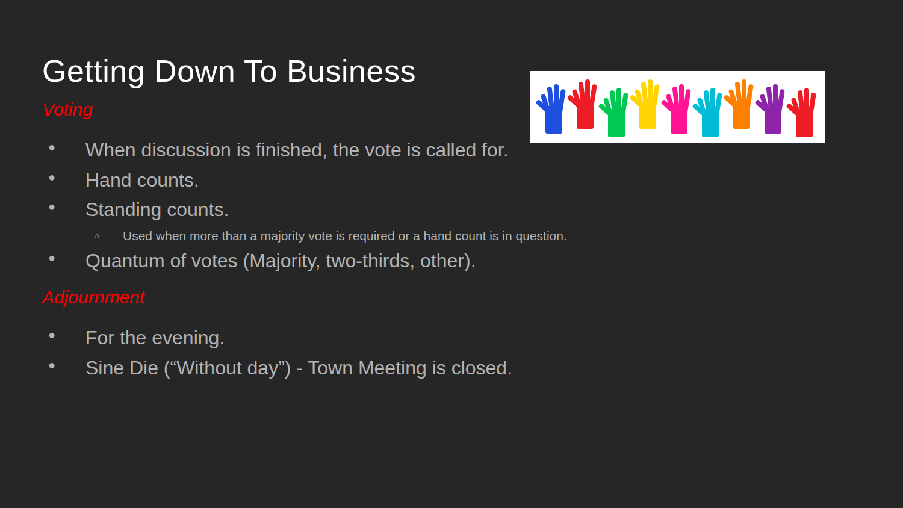Getting Down To Business
Voting
When discussion is finished, the vote is called for.
Hand counts.
Standing counts.
Used when more than a majority vote is required or a hand count is in question.
Quantum of votes (Majority, two-thirds, other).
Adjournment
For the evening.
Sine Die (“Without day”) - Town Meeting is closed.